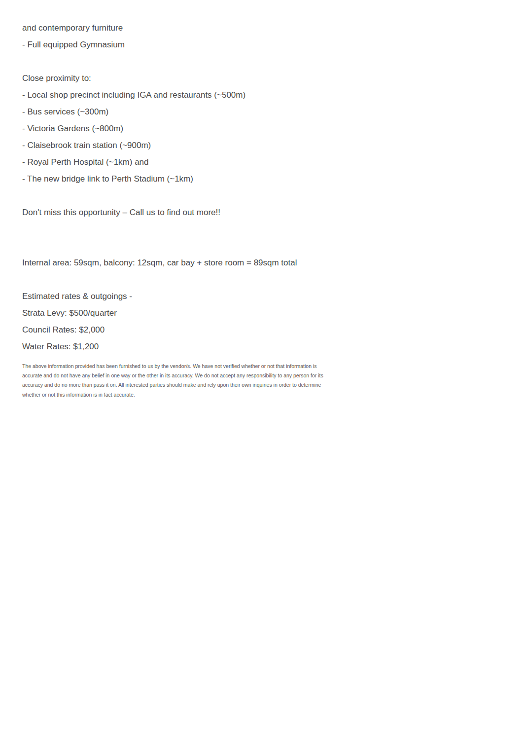and contemporary furniture
- Full equipped Gymnasium
Close proximity to:
- Local shop precinct including IGA and restaurants (~500m)
- Bus services (~300m)
- Victoria Gardens (~800m)
- Claisebrook train station (~900m)
- Royal Perth Hospital (~1km) and
- The new bridge link to Perth Stadium (~1km)
Don't miss this opportunity – Call us to find out more!!
Internal area: 59sqm, balcony: 12sqm, car bay + store room = 89sqm total
Estimated rates & outgoings -
Strata Levy: $500/quarter
Council Rates: $2,000
Water Rates: $1,200
The above information provided has been furnished to us by the vendor/s. We have not verified whether or not that information is accurate and do not have any belief in one way or the other in its accuracy. We do not accept any responsibility to any person for its accuracy and do no more than pass it on. All interested parties should make and rely upon their own inquiries in order to determine whether or not this information is in fact accurate.